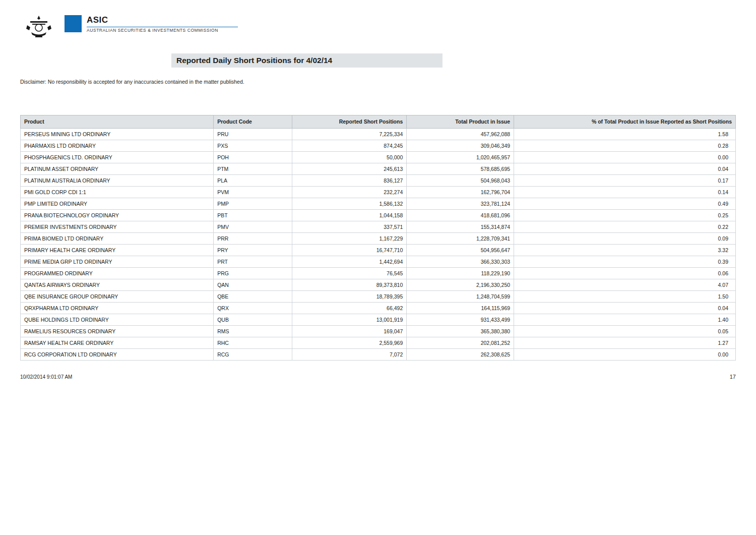ASIC
Australian Securities & Investments Commission
Reported Daily Short Positions for 4/02/14
Disclaimer: No responsibility is accepted for any inaccuracies contained in the matter published.
| Product | Product Code | Reported Short Positions | Total Product in Issue | % of Total Product in Issue Reported as Short Positions |
| --- | --- | --- | --- | --- |
| PERSEUS MINING LTD ORDINARY | PRU | 7,225,334 | 457,962,088 | 1.58 |
| PHARMAXIS LTD ORDINARY | PXS | 874,245 | 309,046,349 | 0.28 |
| PHOSPHAGENICS LTD. ORDINARY | POH | 50,000 | 1,020,465,957 | 0.00 |
| PLATINUM ASSET ORDINARY | PTM | 245,613 | 578,685,695 | 0.04 |
| PLATINUM AUSTRALIA ORDINARY | PLA | 836,127 | 504,968,043 | 0.17 |
| PMI GOLD CORP CDI 1:1 | PVM | 232,274 | 162,796,704 | 0.14 |
| PMP LIMITED ORDINARY | PMP | 1,586,132 | 323,781,124 | 0.49 |
| PRANA BIOTECHNOLOGY ORDINARY | PBT | 1,044,158 | 418,681,096 | 0.25 |
| PREMIER INVESTMENTS ORDINARY | PMV | 337,571 | 155,314,874 | 0.22 |
| PRIMA BIOMED LTD ORDINARY | PRR | 1,167,229 | 1,228,709,341 | 0.09 |
| PRIMARY HEALTH CARE ORDINARY | PRY | 16,747,710 | 504,956,647 | 3.32 |
| PRIME MEDIA GRP LTD ORDINARY | PRT | 1,442,694 | 366,330,303 | 0.39 |
| PROGRAMMED ORDINARY | PRG | 76,545 | 118,229,190 | 0.06 |
| QANTAS AIRWAYS ORDINARY | QAN | 89,373,810 | 2,196,330,250 | 4.07 |
| QBE INSURANCE GROUP ORDINARY | QBE | 18,789,395 | 1,248,704,599 | 1.50 |
| QRXPHARMA LTD ORDINARY | QRX | 66,492 | 164,115,969 | 0.04 |
| QUBE HOLDINGS LTD ORDINARY | QUB | 13,001,919 | 931,433,499 | 1.40 |
| RAMELIUS RESOURCES ORDINARY | RMS | 169,047 | 365,380,380 | 0.05 |
| RAMSAY HEALTH CARE ORDINARY | RHC | 2,559,969 | 202,081,252 | 1.27 |
| RCG CORPORATION LTD ORDINARY | RCG | 7,072 | 262,308,625 | 0.00 |
10/02/2014 9:01:07 AM
17